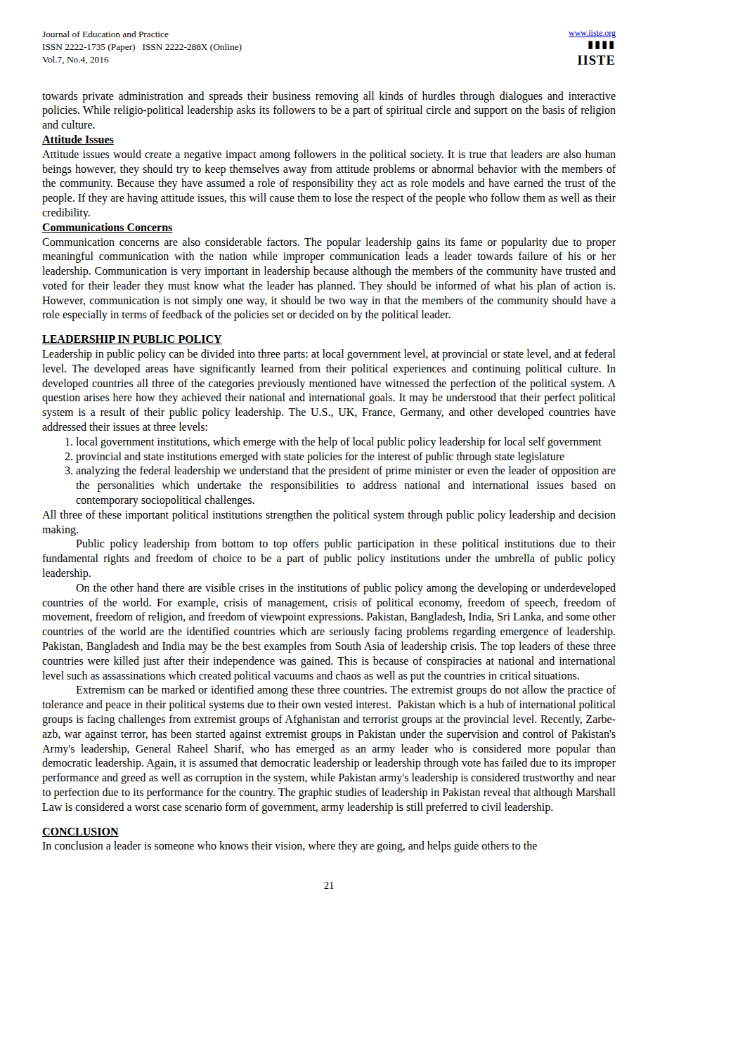Journal of Education and Practice
ISSN 2222-1735 (Paper) ISSN 2222-288X (Online)
Vol.7, No.4, 2016
www.iiste.org
▮▮▮▮
IISTE
towards private administration and spreads their business removing all kinds of hurdles through dialogues and interactive policies. While religio-political leadership asks its followers to be a part of spiritual circle and support on the basis of religion and culture.
Attitude Issues
Attitude issues would create a negative impact among followers in the political society. It is true that leaders are also human beings however, they should try to keep themselves away from attitude problems or abnormal behavior with the members of the community. Because they have assumed a role of responsibility they act as role models and have earned the trust of the people. If they are having attitude issues, this will cause them to lose the respect of the people who follow them as well as their credibility.
Communications Concerns
Communication concerns are also considerable factors. The popular leadership gains its fame or popularity due to proper meaningful communication with the nation while improper communication leads a leader towards failure of his or her leadership. Communication is very important in leadership because although the members of the community have trusted and voted for their leader they must know what the leader has planned. They should be informed of what his plan of action is. However, communication is not simply one way, it should be two way in that the members of the community should have a role especially in terms of feedback of the policies set or decided on by the political leader.
LEADERSHIP IN PUBLIC POLICY
Leadership in public policy can be divided into three parts: at local government level, at provincial or state level, and at federal level. The developed areas have significantly learned from their political experiences and continuing political culture. In developed countries all three of the categories previously mentioned have witnessed the perfection of the political system. A question arises here how they achieved their national and international goals. It may be understood that their perfect political system is a result of their public policy leadership. The U.S., UK, France, Germany, and other developed countries have addressed their issues at three levels:
local government institutions, which emerge with the help of local public policy leadership for local self government
provincial and state institutions emerged with state policies for the interest of public through state legislature
analyzing the federal leadership we understand that the president of prime minister or even the leader of opposition are the personalities which undertake the responsibilities to address national and international issues based on contemporary sociopolitical challenges.
All three of these important political institutions strengthen the political system through public policy leadership and decision making.
Public policy leadership from bottom to top offers public participation in these political institutions due to their fundamental rights and freedom of choice to be a part of public policy institutions under the umbrella of public policy leadership.
On the other hand there are visible crises in the institutions of public policy among the developing or underdeveloped countries of the world. For example, crisis of management, crisis of political economy, freedom of speech, freedom of movement, freedom of religion, and freedom of viewpoint expressions. Pakistan, Bangladesh, India, Sri Lanka, and some other countries of the world are the identified countries which are seriously facing problems regarding emergence of leadership. Pakistan, Bangladesh and India may be the best examples from South Asia of leadership crisis. The top leaders of these three countries were killed just after their independence was gained. This is because of conspiracies at national and international level such as assassinations which created political vacuums and chaos as well as put the countries in critical situations.
Extremism can be marked or identified among these three countries. The extremist groups do not allow the practice of tolerance and peace in their political systems due to their own vested interest. Pakistan which is a hub of international political groups is facing challenges from extremist groups of Afghanistan and terrorist groups at the provincial level. Recently, Zarbe-azb, war against terror, has been started against extremist groups in Pakistan under the supervision and control of Pakistan's Army's leadership, General Raheel Sharif, who has emerged as an army leader who is considered more popular than democratic leadership. Again, it is assumed that democratic leadership or leadership through vote has failed due to its improper performance and greed as well as corruption in the system, while Pakistan army's leadership is considered trustworthy and near to perfection due to its performance for the country. The graphic studies of leadership in Pakistan reveal that although Marshall Law is considered a worst case scenario form of government, army leadership is still preferred to civil leadership.
CONCLUSION
In conclusion a leader is someone who knows their vision, where they are going, and helps guide others to the
21